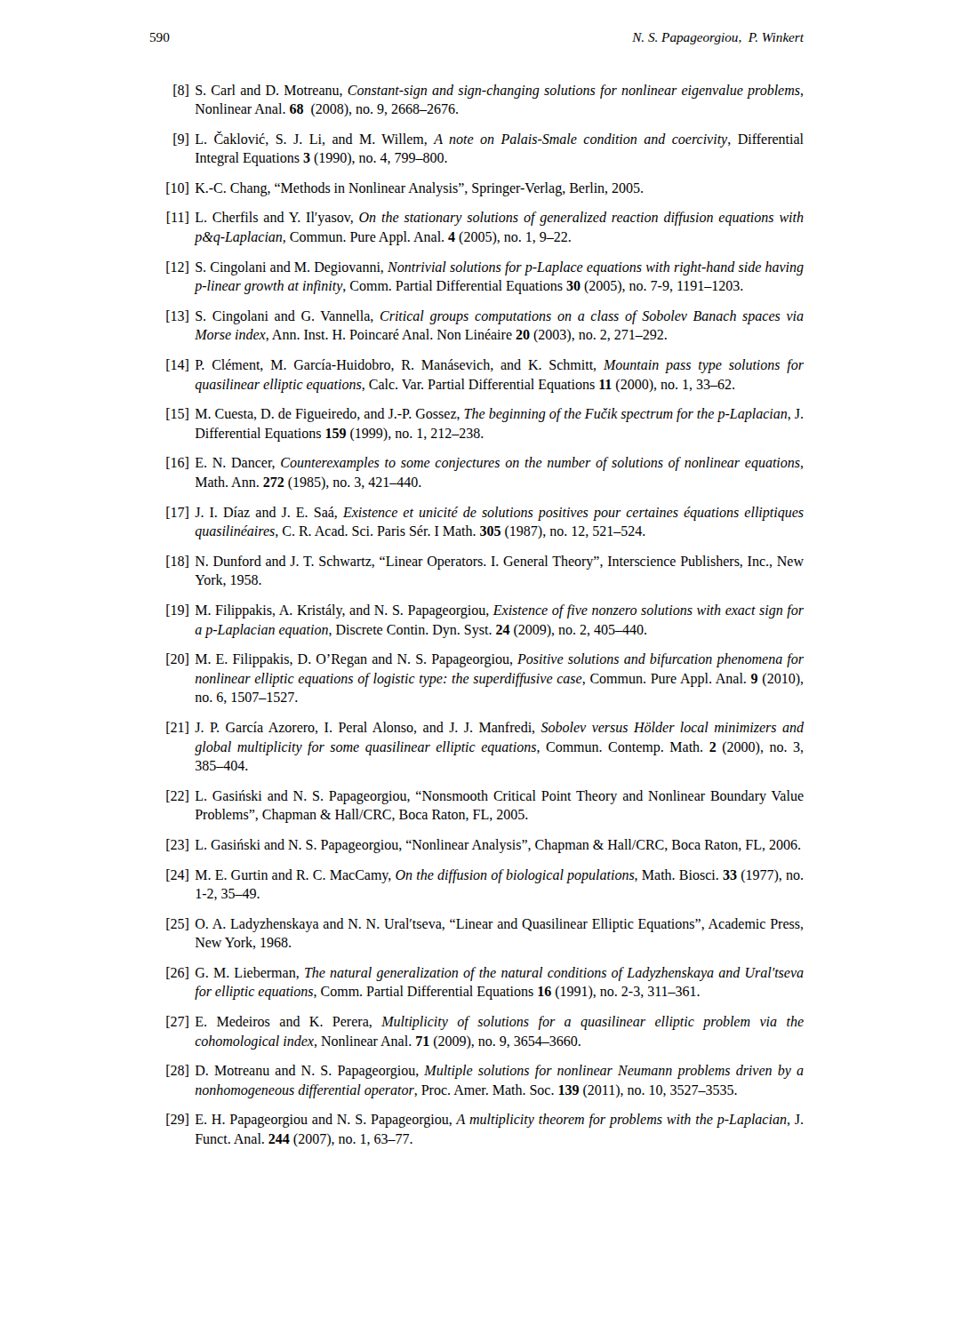590 N. S. Papageorgiou, P. Winkert
[8] S. Carl and D. Motreanu, Constant-sign and sign-changing solutions for nonlinear eigenvalue problems, Nonlinear Anal. 68 (2008), no. 9, 2668–2676.
[9] L. Čaklović, S. J. Li, and M. Willem, A note on Palais-Smale condition and coercivity, Differential Integral Equations 3 (1990), no. 4, 799–800.
[10] K.-C. Chang, “Methods in Nonlinear Analysis”, Springer-Verlag, Berlin, 2005.
[11] L. Cherfils and Y. Il′yasov, On the stationary solutions of generalized reaction diffusion equations with p&q-Laplacian, Commun. Pure Appl. Anal. 4 (2005), no. 1, 9–22.
[12] S. Cingolani and M. Degiovanni, Nontrivial solutions for p-Laplace equations with right-hand side having p-linear growth at infinity, Comm. Partial Differential Equations 30 (2005), no. 7-9, 1191–1203.
[13] S. Cingolani and G. Vannella, Critical groups computations on a class of Sobolev Banach spaces via Morse index, Ann. Inst. H. Poincaré Anal. Non Linéaire 20 (2003), no. 2, 271–292.
[14] P. Clément, M. García-Huidobro, R. Manásevich, and K. Schmitt, Mountain pass type solutions for quasilinear elliptic equations, Calc. Var. Partial Differential Equations 11 (2000), no. 1, 33–62.
[15] M. Cuesta, D. de Figueiredo, and J.-P. Gossez, The beginning of the Fučik spectrum for the p-Laplacian, J. Differential Equations 159 (1999), no. 1, 212–238.
[16] E. N. Dancer, Counterexamples to some conjectures on the number of solutions of nonlinear equations, Math. Ann. 272 (1985), no. 3, 421–440.
[17] J. I. Díaz and J. E. Saá, Existence et unicité de solutions positives pour certaines équations elliptiques quasilinéaires, C. R. Acad. Sci. Paris Sér. I Math. 305 (1987), no. 12, 521–524.
[18] N. Dunford and J. T. Schwartz, “Linear Operators. I. General Theory”, Interscience Publishers, Inc., New York, 1958.
[19] M. Filippakis, A. Kristály, and N. S. Papageorgiou, Existence of five nonzero solutions with exact sign for a p-Laplacian equation, Discrete Contin. Dyn. Syst. 24 (2009), no. 2, 405–440.
[20] M. E. Filippakis, D. O’Regan and N. S. Papageorgiou, Positive solutions and bifurcation phenomena for nonlinear elliptic equations of logistic type: the superdiffusive case, Commun. Pure Appl. Anal. 9 (2010), no. 6, 1507–1527.
[21] J. P. García Azorero, I. Peral Alonso, and J. J. Manfredi, Sobolev versus Hölder local minimizers and global multiplicity for some quasilinear elliptic equations, Commun. Contemp. Math. 2 (2000), no. 3, 385–404.
[22] L. Gasiński and N. S. Papageorgiou, “Nonsmooth Critical Point Theory and Nonlinear Boundary Value Problems”, Chapman & Hall/CRC, Boca Raton, FL, 2005.
[23] L. Gasiński and N. S. Papageorgiou, “Nonlinear Analysis”, Chapman & Hall/CRC, Boca Raton, FL, 2006.
[24] M. E. Gurtin and R. C. MacCamy, On the diffusion of biological populations, Math. Biosci. 33 (1977), no. 1-2, 35–49.
[25] O. A. Ladyzhenskaya and N. N. Ural′tseva, “Linear and Quasilinear Elliptic Equations”, Academic Press, New York, 1968.
[26] G. M. Lieberman, The natural generalization of the natural conditions of Ladyzhenskaya and Ural′tseva for elliptic equations, Comm. Partial Differential Equations 16 (1991), no. 2-3, 311–361.
[27] E. Medeiros and K. Perera, Multiplicity of solutions for a quasilinear elliptic problem via the cohomological index, Nonlinear Anal. 71 (2009), no. 9, 3654–3660.
[28] D. Motreanu and N. S. Papageorgiou, Multiple solutions for nonlinear Neumann problems driven by a nonhomogeneous differential operator, Proc. Amer. Math. Soc. 139 (2011), no. 10, 3527–3535.
[29] E. H. Papageorgiou and N. S. Papageorgiou, A multiplicity theorem for problems with the p-Laplacian, J. Funct. Anal. 244 (2007), no. 1, 63–77.